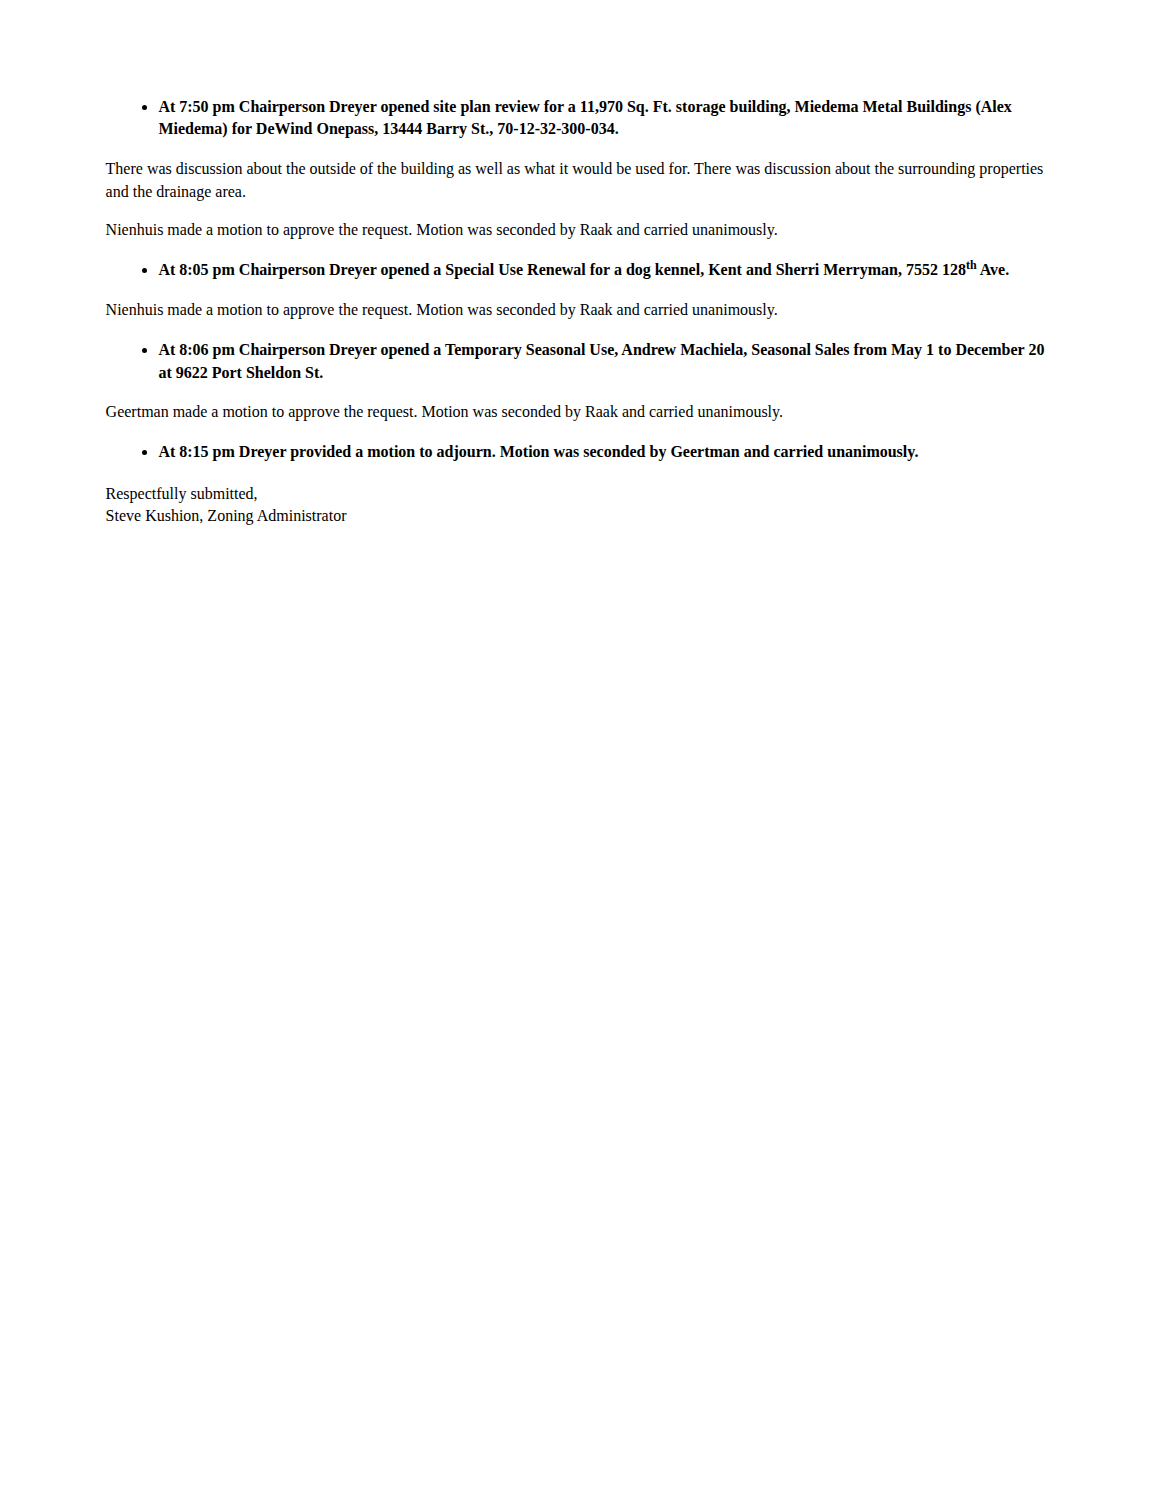At 7:50 pm Chairperson Dreyer opened site plan review for a 11,970 Sq. Ft. storage building, Miedema Metal Buildings (Alex Miedema) for DeWind Onepass, 13444 Barry St., 70-12-32-300-034.
There was discussion about the outside of the building as well as what it would be used for. There was discussion about the surrounding properties and the drainage area.
Nienhuis made a motion to approve the request. Motion was seconded by Raak and carried unanimously.
At 8:05 pm Chairperson Dreyer opened a Special Use Renewal for a dog kennel, Kent and Sherri Merryman, 7552 128th Ave.
Nienhuis made a motion to approve the request. Motion was seconded by Raak and carried unanimously.
At 8:06 pm Chairperson Dreyer opened a Temporary Seasonal Use, Andrew Machiela, Seasonal Sales from May 1 to December 20 at 9622 Port Sheldon St.
Geertman made a motion to approve the request. Motion was seconded by Raak and carried unanimously.
At 8:15 pm Dreyer provided a motion to adjourn. Motion was seconded by Geertman and carried unanimously.
Respectfully submitted,
Steve Kushion, Zoning Administrator